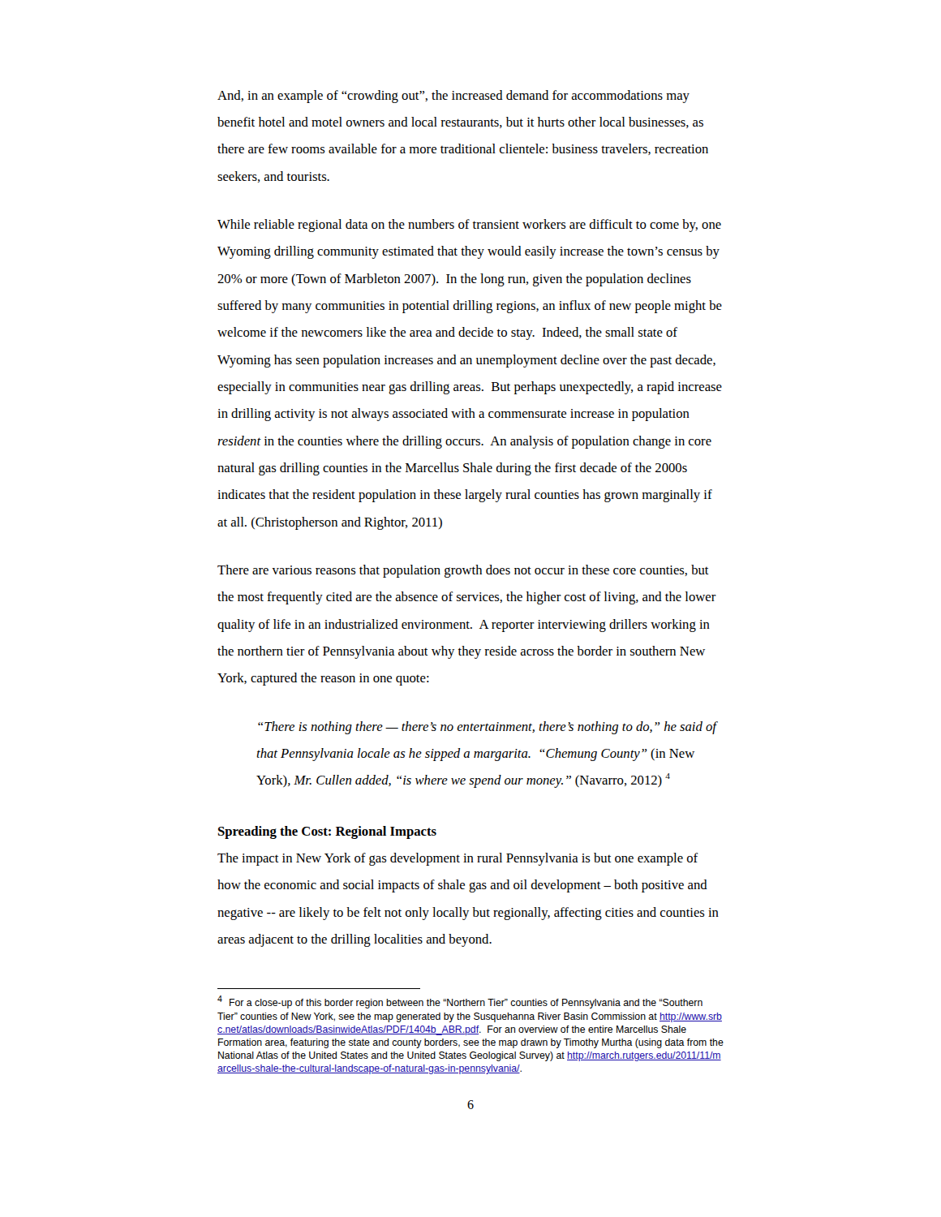And, in an example of “crowding out”, the increased demand for accommodations may benefit hotel and motel owners and local restaurants, but it hurts other local businesses, as there are few rooms available for a more traditional clientele: business travelers, recreation seekers, and tourists.
While reliable regional data on the numbers of transient workers are difficult to come by, one Wyoming drilling community estimated that they would easily increase the town’s census by 20% or more (Town of Marbleton 2007). In the long run, given the population declines suffered by many communities in potential drilling regions, an influx of new people might be welcome if the newcomers like the area and decide to stay. Indeed, the small state of Wyoming has seen population increases and an unemployment decline over the past decade, especially in communities near gas drilling areas. But perhaps unexpectedly, a rapid increase in drilling activity is not always associated with a commensurate increase in population resident in the counties where the drilling occurs. An analysis of population change in core natural gas drilling counties in the Marcellus Shale during the first decade of the 2000s indicates that the resident population in these largely rural counties has grown marginally if at all. (Christopherson and Rightor, 2011)
There are various reasons that population growth does not occur in these core counties, but the most frequently cited are the absence of services, the higher cost of living, and the lower quality of life in an industrialized environment. A reporter interviewing drillers working in the northern tier of Pennsylvania about why they reside across the border in southern New York, captured the reason in one quote:
“There is nothing there — there’s no entertainment, there’s nothing to do,” he said of that Pennsylvania locale as he sipped a margarita. “Chemung County” (in New York), Mr. Cullen added, “is where we spend our money.” (Navarro, 2012) 4
Spreading the Cost: Regional Impacts
The impact in New York of gas development in rural Pennsylvania is but one example of how the economic and social impacts of shale gas and oil development – both positive and negative -- are likely to be felt not only locally but regionally, affecting cities and counties in areas adjacent to the drilling localities and beyond.
4 For a close-up of this border region between the “Northern Tier” counties of Pennsylvania and the “Southern Tier” counties of New York, see the map generated by the Susquehanna River Basin Commission at http://www.srbc.net/atlas/downloads/BasinwideAtlas/PDF/1404b_ABR.pdf. For an overview of the entire Marcellus Shale Formation area, featuring the state and county borders, see the map drawn by Timothy Murtha (using data from the National Atlas of the United States and the United States Geological Survey) at http://march.rutgers.edu/2011/11/marcellus-shale-the-cultural-landscape-of-natural-gas-in-pennsylvania/.
6